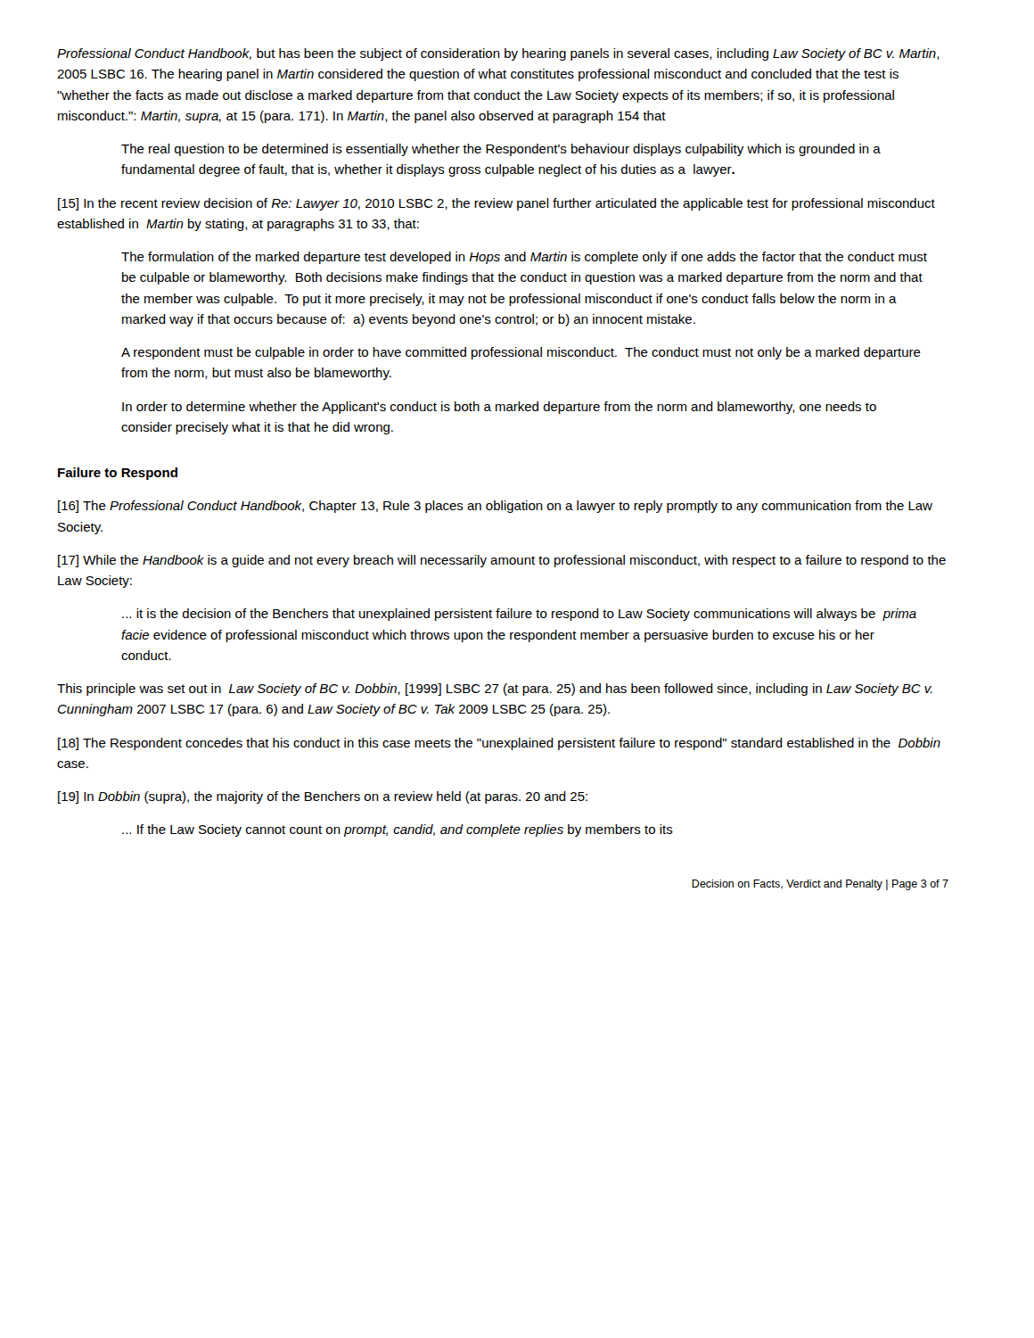Professional Conduct Handbook, but has been the subject of consideration by hearing panels in several cases, including Law Society of BC v. Martin, 2005 LSBC 16. The hearing panel in Martin considered the question of what constitutes professional misconduct and concluded that the test is "whether the facts as made out disclose a marked departure from that conduct the Law Society expects of its members; if so, it is professional misconduct.": Martin, supra, at 15 (para. 171). In Martin, the panel also observed at paragraph 154 that
The real question to be determined is essentially whether the Respondent's behaviour displays culpability which is grounded in a fundamental degree of fault, that is, whether it displays gross culpable neglect of his duties as a lawyer.
[15] In the recent review decision of Re: Lawyer 10, 2010 LSBC 2, the review panel further articulated the applicable test for professional misconduct established in Martin by stating, at paragraphs 31 to 33, that:
The formulation of the marked departure test developed in Hops and Martin is complete only if one adds the factor that the conduct must be culpable or blameworthy. Both decisions make findings that the conduct in question was a marked departure from the norm and that the member was culpable. To put it more precisely, it may not be professional misconduct if one's conduct falls below the norm in a marked way if that occurs because of: a) events beyond one's control; or b) an innocent mistake.
A respondent must be culpable in order to have committed professional misconduct. The conduct must not only be a marked departure from the norm, but must also be blameworthy.
In order to determine whether the Applicant's conduct is both a marked departure from the norm and blameworthy, one needs to consider precisely what it is that he did wrong.
Failure to Respond
[16] The Professional Conduct Handbook, Chapter 13, Rule 3 places an obligation on a lawyer to reply promptly to any communication from the Law Society.
[17] While the Handbook is a guide and not every breach will necessarily amount to professional misconduct, with respect to a failure to respond to the Law Society:
... it is the decision of the Benchers that unexplained persistent failure to respond to Law Society communications will always be prima facie evidence of professional misconduct which throws upon the respondent member a persuasive burden to excuse his or her conduct.
This principle was set out in Law Society of BC v. Dobbin, [1999] LSBC 27 (at para. 25) and has been followed since, including in Law Society BC v. Cunningham 2007 LSBC 17 (para. 6) and Law Society of BC v. Tak 2009 LSBC 25 (para. 25).
[18] The Respondent concedes that his conduct in this case meets the "unexplained persistent failure to respond" standard established in the Dobbin case.
[19] In Dobbin (supra), the majority of the Benchers on a review held (at paras. 20 and 25:
... If the Law Society cannot count on prompt, candid, and complete replies by members to its
Decision on Facts, Verdict and Penalty | Page 3 of 7